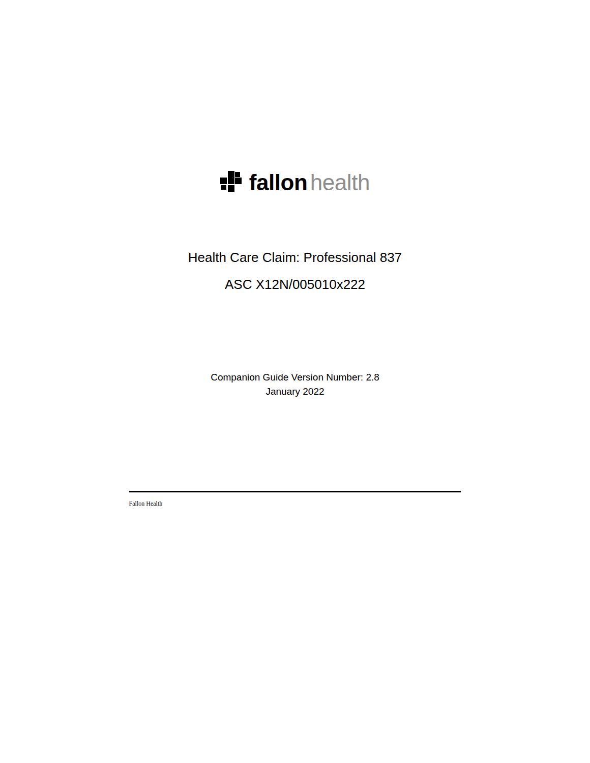fallon health
Health Care Claim: Professional 837 ASC X12N/005010x222
Companion Guide Version Number: 2.8
January 2022
Fallon Health